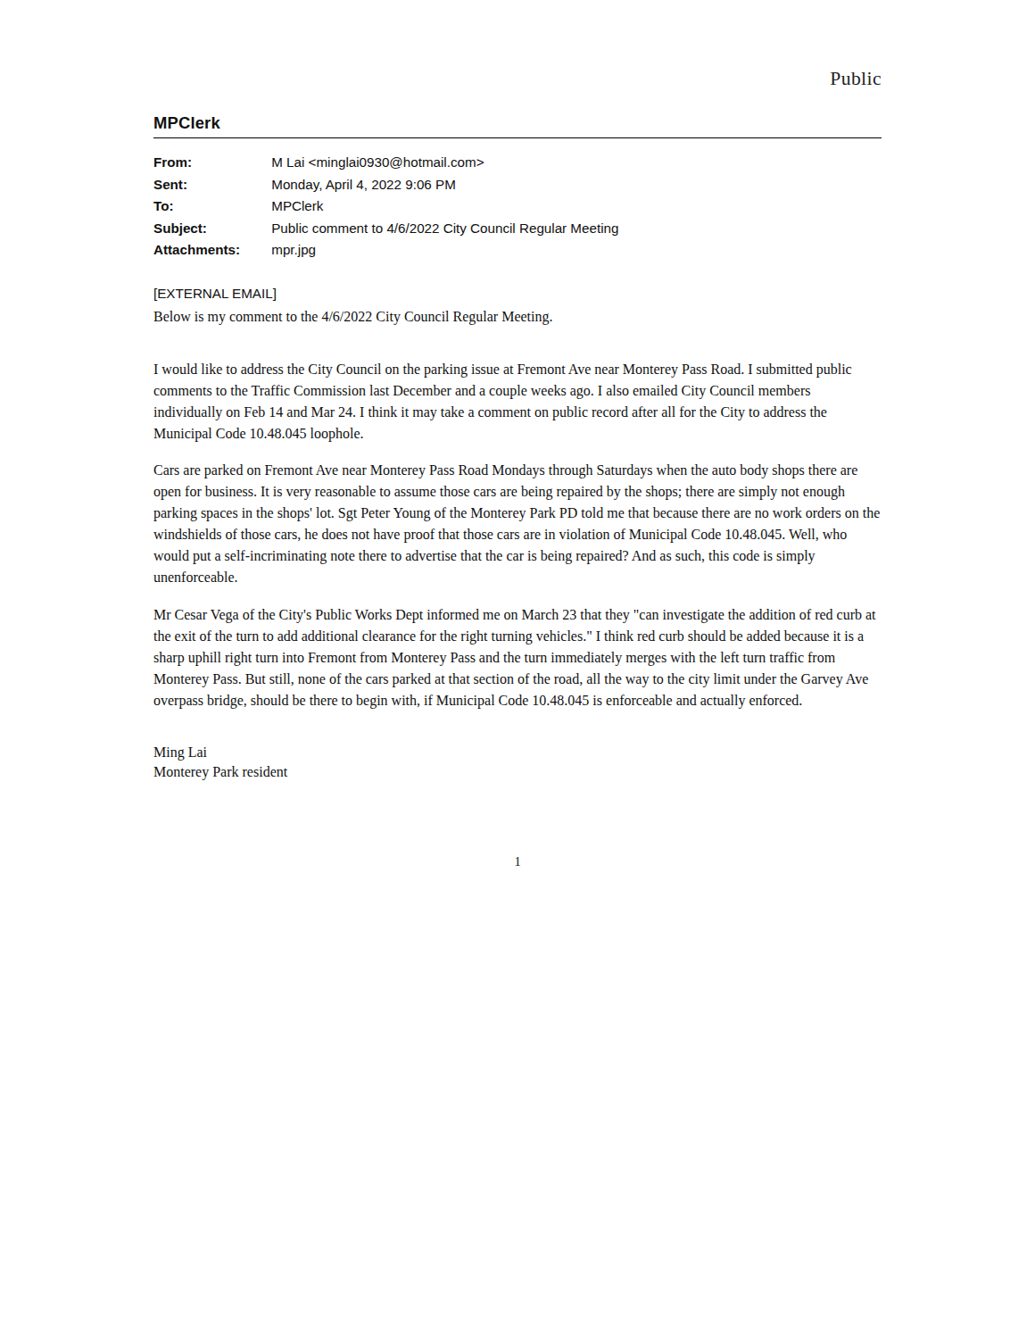Public
MPClerk
| From: | M Lai <minglai0930@hotmail.com> |
| Sent: | Monday, April 4, 2022 9:06 PM |
| To: | MPClerk |
| Subject: | Public comment to 4/6/2022 City Council Regular Meeting |
| Attachments: | mpr.jpg |
[EXTERNAL EMAIL]
Below is my comment to the 4/6/2022 City Council Regular Meeting.
I would like to address the City Council on the parking issue at Fremont Ave near Monterey Pass Road. I submitted public comments to the Traffic Commission last December and a couple weeks ago. I also emailed City Council members individually on Feb 14 and Mar 24. I think it may take a comment on public record after all for the City to address the Municipal Code 10.48.045 loophole.
Cars are parked on Fremont Ave near Monterey Pass Road Mondays through Saturdays when the auto body shops there are open for business. It is very reasonable to assume those cars are being repaired by the shops; there are simply not enough parking spaces in the shops' lot. Sgt Peter Young of the Monterey Park PD told me that because there are no work orders on the windshields of those cars, he does not have proof that those cars are in violation of Municipal Code 10.48.045. Well, who would put a self-incriminating note there to advertise that the car is being repaired? And as such, this code is simply unenforceable.
Mr Cesar Vega of the City's Public Works Dept informed me on March 23 that they "can investigate the addition of red curb at the exit of the turn to add additional clearance for the right turning vehicles." I think red curb should be added because it is a sharp uphill right turn into Fremont from Monterey Pass and the turn immediately merges with the left turn traffic from Monterey Pass. But still, none of the cars parked at that section of the road, all the way to the city limit under the Garvey Ave overpass bridge, should be there to begin with, if Municipal Code 10.48.045 is enforceable and actually enforced.
Ming Lai
Monterey Park resident
1